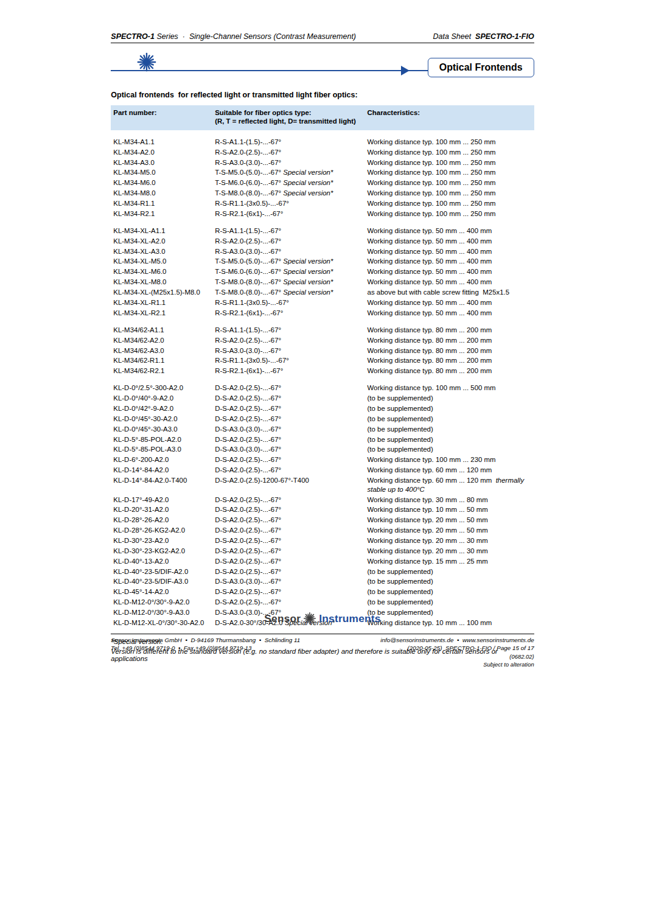SPECTRO-1 Series · Single-Channel Sensors (Contrast Measurement)
Data Sheet SPECTRO-1-FIO
Optical Frontends
Optical frontends for reflected light or transmitted light fiber optics:
| Part number: | Suitable for fiber optics type: (R, T = reflected light, D= transmitted light) | Characteristics: |
| --- | --- | --- |
| KL-M34-A1.1 | R-S-A1.1-(1.5)-...-67° | Working distance typ. 100 mm ... 250 mm |
| KL-M34-A2.0 | R-S-A2.0-(2.5)-...-67° | Working distance typ. 100 mm ... 250 mm |
| KL-M34-A3.0 | R-S-A3.0-(3.0)-...-67° | Working distance typ. 100 mm ... 250 mm |
| KL-M34-M5.0 | T-S-M5.0-(5.0)-...-67° Special version* | Working distance typ. 100 mm ... 250 mm |
| KL-M34-M6.0 | T-S-M6.0-(6.0)-...-67° Special version* | Working distance typ. 100 mm ... 250 mm |
| KL-M34-M8.0 | T-S-M8.0-(8.0)-...-67° Special version* | Working distance typ. 100 mm ... 250 mm |
| KL-M34-R1.1 | R-S-R1.1-(3x0.5)-...-67° | Working distance typ. 100 mm ... 250 mm |
| KL-M34-R2.1 | R-S-R2.1-(6x1)-...-67° | Working distance typ. 100 mm ... 250 mm |
| KL-M34-XL-A1.1 | R-S-A1.1-(1.5)-...-67° | Working distance typ. 50 mm ... 400 mm |
| KL-M34-XL-A2.0 | R-S-A2.0-(2.5)-...-67° | Working distance typ. 50 mm ... 400 mm |
| KL-M34-XL-A3.0 | R-S-A3.0-(3.0)-...-67° | Working distance typ. 50 mm ... 400 mm |
| KL-M34-XL-M5.0 | T-S-M5.0-(5.0)-...-67° Special version* | Working distance typ. 50 mm ... 400 mm |
| KL-M34-XL-M6.0 | T-S-M6.0-(6.0)-...-67° Special version* | Working distance typ. 50 mm ... 400 mm |
| KL-M34-XL-M8.0 | T-S-M8.0-(8.0)-...-67° Special version* | Working distance typ. 50 mm ... 400 mm |
| KL-M34-XL-(M25x1.5)-M8.0 | T-S-M8.0-(8.0)-...-67° Special version* | as above but with cable screw fitting M25x1.5 |
| KL-M34-XL-R1.1 | R-S-R1.1-(3x0.5)-...-67° | Working distance typ. 50 mm ... 400 mm |
| KL-M34-XL-R2.1 | R-S-R2.1-(6x1)-...-67° | Working distance typ. 50 mm ... 400 mm |
| KL-M34/62-A1.1 | R-S-A1.1-(1.5)-...-67° | Working distance typ. 80 mm ... 200 mm |
| KL-M34/62-A2.0 | R-S-A2.0-(2.5)-...-67° | Working distance typ. 80 mm ... 200 mm |
| KL-M34/62-A3.0 | R-S-A3.0-(3.0)-...-67° | Working distance typ. 80 mm ... 200 mm |
| KL-M34/62-R1.1 | R-S-R1.1-(3x0.5)-...-67° | Working distance typ. 80 mm ... 200 mm |
| KL-M34/62-R2.1 | R-S-R2.1-(6x1)-...-67° | Working distance typ. 80 mm ... 200 mm |
| KL-D-0°/2.5°-300-A2.0 | D-S-A2.0-(2.5)-...-67° | Working distance typ. 100 mm ... 500 mm |
| KL-D-0°/40°-9-A2.0 | D-S-A2.0-(2.5)-...-67° | (to be supplemented) |
| KL-D-0°/42°-9-A2.0 | D-S-A2.0-(2.5)-...-67° | (to be supplemented) |
| KL-D-0°/45°-30-A2.0 | D-S-A2.0-(2.5)-...-67° | (to be supplemented) |
| KL-D-0°/45°-30-A3.0 | D-S-A3.0-(3.0)-...-67° | (to be supplemented) |
| KL-D-5°-85-POL-A2.0 | D-S-A2.0-(2.5)-...-67° | (to be supplemented) |
| KL-D-5°-85-POL-A3.0 | D-S-A3.0-(3.0)-...-67° | (to be supplemented) |
| KL-D-6°-200-A2.0 | D-S-A2.0-(2.5)-...-67° | Working distance typ. 100 mm ... 230 mm |
| KL-D-14°-84-A2.0 | D-S-A2.0-(2.5)-...-67° | Working distance typ. 60 mm ... 120 mm |
| KL-D-14°-84-A2.0-T400 | D-S-A2.0-(2.5)-1200-67°-T400 | Working distance typ. 60 mm ... 120 mm thermally stable up to 400°C |
| KL-D-17°-49-A2.0 | D-S-A2.0-(2.5)-...-67° | Working distance typ. 30 mm ... 80 mm |
| KL-D-20°-31-A2.0 | D-S-A2.0-(2.5)-...-67° | Working distance typ. 10 mm ... 50 mm |
| KL-D-28°-26-A2.0 | D-S-A2.0-(2.5)-...-67° | Working distance typ. 20 mm ... 50 mm |
| KL-D-28°-26-KG2-A2.0 | D-S-A2.0-(2.5)-...-67° | Working distance typ. 20 mm ... 50 mm |
| KL-D-30°-23-A2.0 | D-S-A2.0-(2.5)-...-67° | Working distance typ. 20 mm ... 30 mm |
| KL-D-30°-23-KG2-A2.0 | D-S-A2.0-(2.5)-...-67° | Working distance typ. 20 mm ... 30 mm |
| KL-D-40°-13-A2.0 | D-S-A2.0-(2.5)-...-67° | Working distance typ. 15 mm ... 25 mm |
| KL-D-40°-23-5/DIF-A2.0 | D-S-A2.0-(2.5)-...-67° | (to be supplemented) |
| KL-D-40°-23-5/DIF-A3.0 | D-S-A3.0-(3.0)-...-67° | (to be supplemented) |
| KL-D-45°-14-A2.0 | D-S-A2.0-(2.5)-...-67° | (to be supplemented) |
| KL-D-M12-0°/30°-9-A2.0 | D-S-A2.0-(2.5)-...-67° | (to be supplemented) |
| KL-D-M12-0°/30°-9-A3.0 | D-S-A3.0-(3.0)-...-67° | (to be supplemented) |
| KL-D-M12-XL-0°/30°-30-A2.0 | D-S-A2.0-30°/30-A2.0 Special version* | Working distance typ. 10 mm ... 100 mm |
*Special version:
Version is different to the standard version (e.g. no standard fiber adapter) and therefore is suitable only for certain sensors or applications
Sensor Instruments
Sensor Instruments GmbH • D-94169 Thurmansbang • Schlinding 11
Tel. +49 (0)8544 9719-0 • Fax +49 (0)8544 9719-13
info@sensorinstruments.de • www.sensorinstruments.de
(2020-05-25) SPECTRO-1-FIO / Page 15 of 17
(0682.02)
Subject to alteration